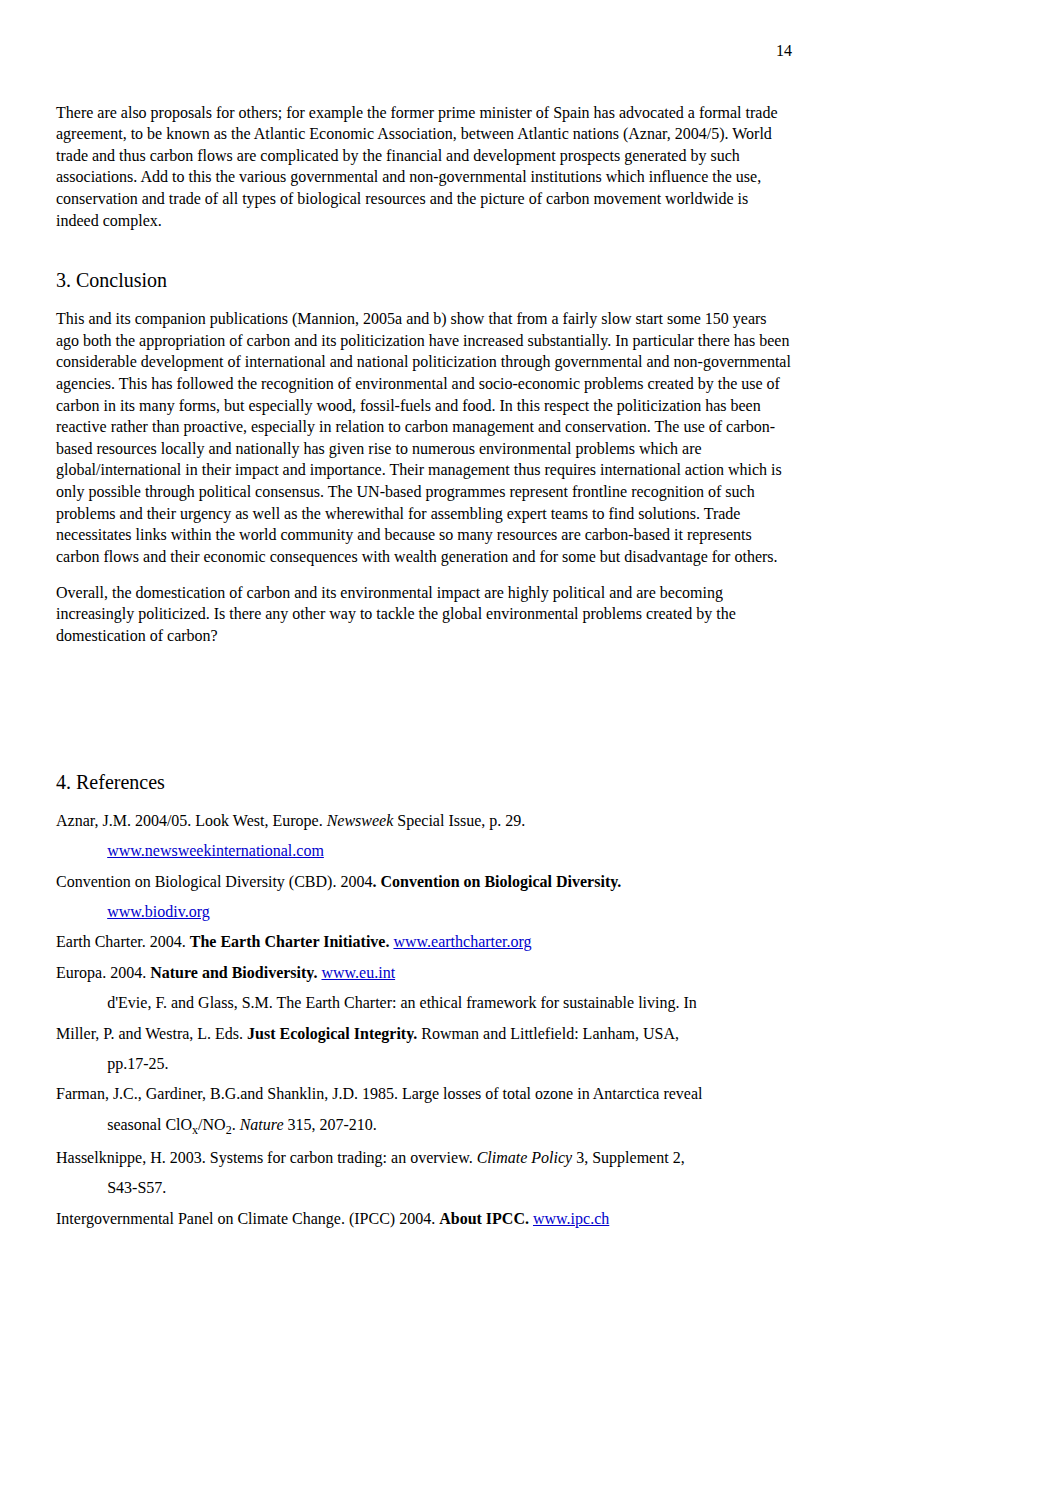14
There are also proposals for others; for example the former prime minister of Spain has advocated a formal trade agreement, to be known as the Atlantic Economic Association, between Atlantic nations (Aznar, 2004/5). World trade and thus carbon flows are complicated by the financial and development prospects generated by such associations. Add to this the various governmental and non-governmental institutions which influence the use, conservation and trade of all types of biological resources and the picture of carbon movement worldwide is indeed complex.
3. Conclusion
This and its companion publications (Mannion, 2005a and b) show that from a fairly slow start some 150 years ago both the appropriation of carbon and its politicization have increased substantially. In particular there has been considerable development of international and national politicization through governmental and non-governmental agencies. This has followed the recognition of environmental and socio-economic problems created by the use of carbon in its many forms, but especially wood, fossil-fuels and food. In this respect the politicization has been reactive rather than proactive, especially in relation to carbon management and conservation. The use of carbon-based resources locally and nationally has given rise to numerous environmental problems which are global/international in their impact and importance. Their management thus requires international action which is only possible through political consensus. The UN-based programmes represent frontline recognition of such problems and their urgency as well as the wherewithal for assembling expert teams to find solutions. Trade necessitates links within the world community and because so many resources are carbon-based it represents carbon flows and their economic consequences with wealth generation and for some but disadvantage for others.
Overall, the domestication of carbon and its environmental impact are highly political and are becoming increasingly politicized. Is there any other way to tackle the global environmental problems created by the domestication of carbon?
4. References
Aznar, J.M. 2004/05. Look West, Europe. Newsweek Special Issue, p. 29.
www.newsweekinternational.com
Convention on Biological Diversity (CBD). 2004. Convention on Biological Diversity.
www.biodiv.org
Earth Charter. 2004. The Earth Charter Initiative. www.earthcharter.org
Europa. 2004. Nature and Biodiversity. www.eu.int
d'Evie, F. and Glass, S.M. The Earth Charter: an ethical framework for sustainable living. In
Miller, P. and Westra, L. Eds. Just Ecological Integrity. Rowman and Littlefield: Lanham, USA,
pp.17-25.
Farman, J.C., Gardiner, B.G.and Shanklin, J.D. 1985. Large losses of total ozone in Antarctica reveal
seasonal ClOx/NO2. Nature 315, 207-210.
Hasselknippe, H. 2003. Systems for carbon trading: an overview. Climate Policy 3, Supplement 2,
S43-S57.
Intergovernmental Panel on Climate Change. (IPCC) 2004. About IPCC. www.ipc.ch